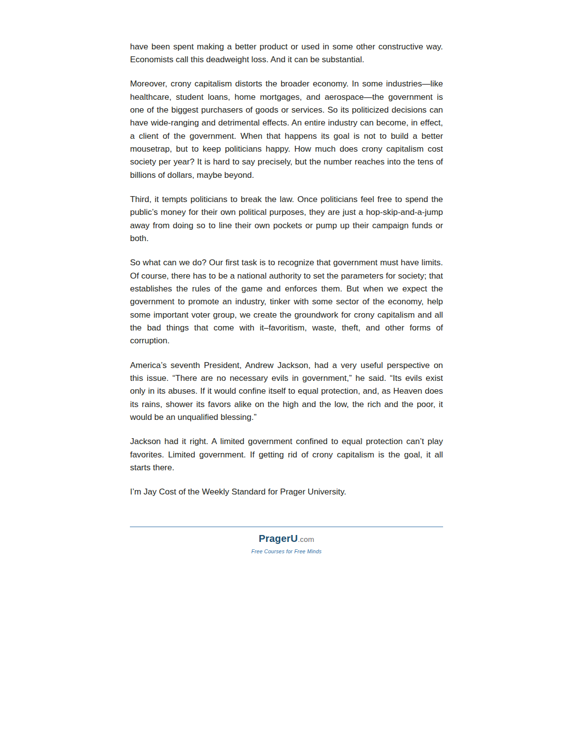have been spent making a better product or used in some other constructive way. Economists call this deadweight loss. And it can be substantial.
Moreover, crony capitalism distorts the broader economy. In some industries—like healthcare, student loans, home mortgages, and aerospace—the government is one of the biggest purchasers of goods or services. So its politicized decisions can have wide-ranging and detrimental effects. An entire industry can become, in effect, a client of the government. When that happens its goal is not to build a better mousetrap, but to keep politicians happy. How much does crony capitalism cost society per year? It is hard to say precisely, but the number reaches into the tens of billions of dollars, maybe beyond.
Third, it tempts politicians to break the law. Once politicians feel free to spend the public’s money for their own political purposes, they are just a hop-skip-and-a-jump away from doing so to line their own pockets or pump up their campaign funds or both.
So what can we do? Our first task is to recognize that government must have limits. Of course, there has to be a national authority to set the parameters for society; that establishes the rules of the game and enforces them. But when we expect the government to promote an industry, tinker with some sector of the economy, help some important voter group, we create the groundwork for crony capitalism and all the bad things that come with it–favoritism, waste, theft, and other forms of corruption.
America’s seventh President, Andrew Jackson, had a very useful perspective on this issue. “There are no necessary evils in government,” he said. “Its evils exist only in its abuses. If it would confine itself to equal protection, and, as Heaven does its rains, shower its favors alike on the high and the low, the rich and the poor, it would be an unqualified blessing.”
Jackson had it right. A limited government confined to equal protection can’t play favorites. Limited government. If getting rid of crony capitalism is the goal, it all starts there.
I’m Jay Cost of the Weekly Standard for Prager University.
Prager U.com
Free Courses for Free Minds